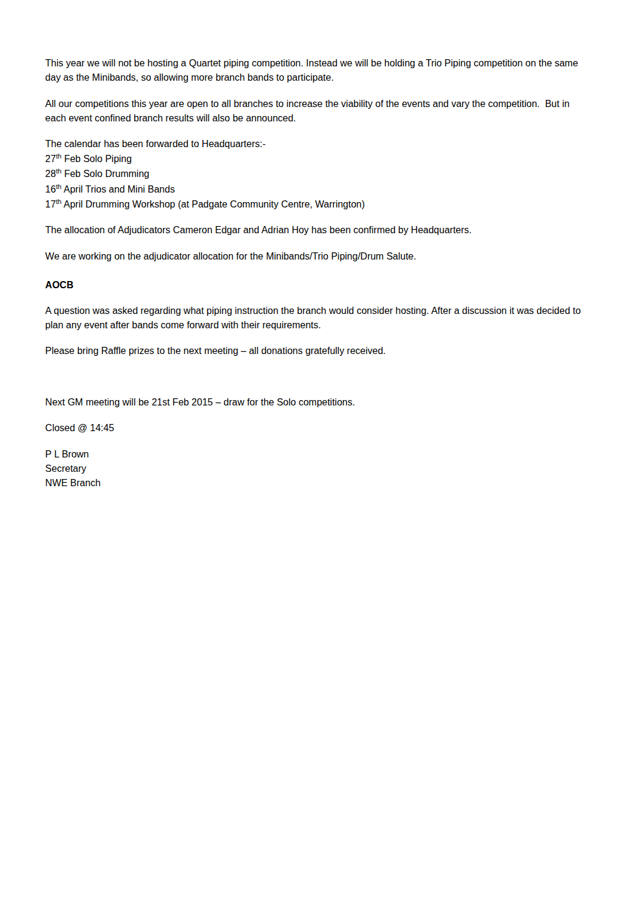This year we will not be hosting a Quartet piping competition. Instead we will be holding a Trio Piping competition on the same day as the Minibands, so allowing more branch bands to participate.
All our competitions this year are open to all branches to increase the viability of the events and vary the competition. But in each event confined branch results will also be announced.
The calendar has been forwarded to Headquarters:-
27th Feb Solo Piping
28th Feb Solo Drumming
16th April Trios and Mini Bands
17th April Drumming Workshop (at Padgate Community Centre, Warrington)
The allocation of Adjudicators Cameron Edgar and Adrian Hoy has been confirmed by Headquarters.
We are working on the adjudicator allocation for the Minibands/Trio Piping/Drum Salute.
AOCB
A question was asked regarding what piping instruction the branch would consider hosting. After a discussion it was decided to plan any event after bands come forward with their requirements.
Please bring Raffle prizes to the next meeting – all donations gratefully received.
Next GM meeting will be 21st Feb 2015 – draw for the Solo competitions.
Closed @ 14:45
P L Brown
Secretary
NWE Branch